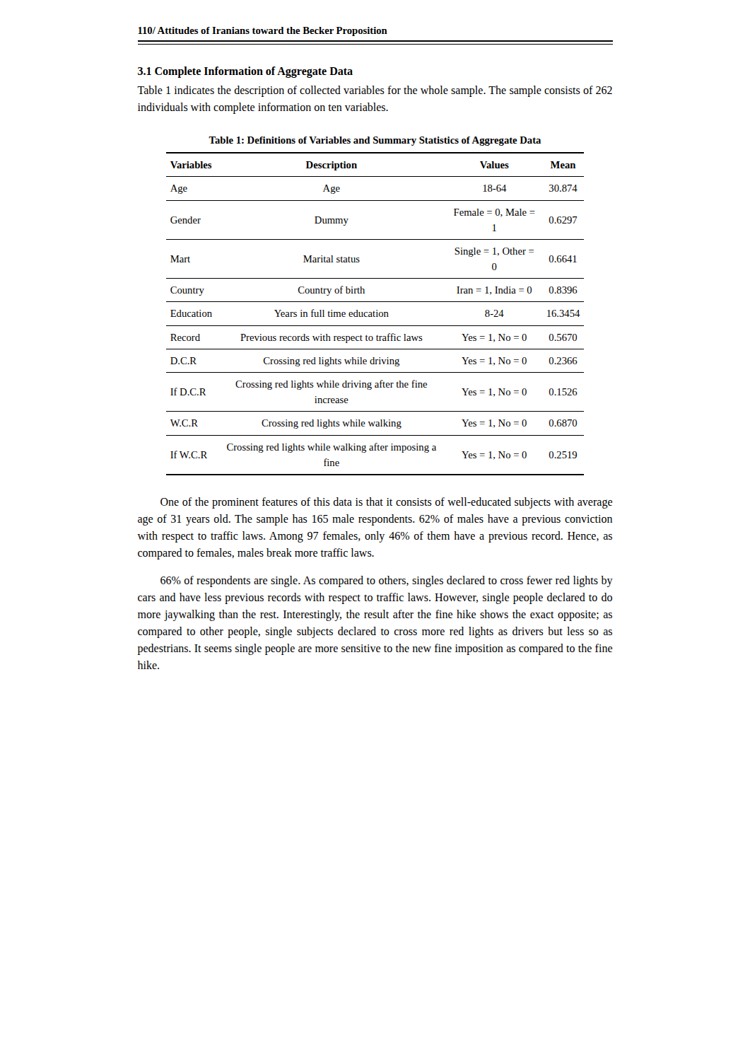110/ Attitudes of Iranians toward the Becker Proposition
3.1 Complete Information of Aggregate Data
Table 1 indicates the description of collected variables for the whole sample. The sample consists of 262 individuals with complete information on ten variables.
Table 1: Definitions of Variables and Summary Statistics of Aggregate Data
| Variables | Description | Values | Mean |
| --- | --- | --- | --- |
| Age | Age | 18-64 | 30.874 |
| Gender | Dummy | Female = 0, Male = 1 | 0.6297 |
| Mart | Marital status | Single = 1, Other = 0 | 0.6641 |
| Country | Country of birth | Iran = 1, India = 0 | 0.8396 |
| Education | Years in full time education | 8-24 | 16.3454 |
| Record | Previous records with respect to traffic laws | Yes = 1, No = 0 | 0.5670 |
| D.C.R | Crossing red lights while driving | Yes = 1, No = 0 | 0.2366 |
| If D.C.R | Crossing red lights while driving after the fine increase | Yes = 1, No = 0 | 0.1526 |
| W.C.R | Crossing red lights while walking | Yes = 1, No = 0 | 0.6870 |
| If W.C.R | Crossing red lights while walking after imposing a fine | Yes = 1, No = 0 | 0.2519 |
One of the prominent features of this data is that it consists of well-educated subjects with average age of 31 years old. The sample has 165 male respondents. 62% of males have a previous conviction with respect to traffic laws. Among 97 females, only 46% of them have a previous record. Hence, as compared to females, males break more traffic laws.
66% of respondents are single. As compared to others, singles declared to cross fewer red lights by cars and have less previous records with respect to traffic laws. However, single people declared to do more jaywalking than the rest. Interestingly, the result after the fine hike shows the exact opposite; as compared to other people, single subjects declared to cross more red lights as drivers but less so as pedestrians. It seems single people are more sensitive to the new fine imposition as compared to the fine hike.